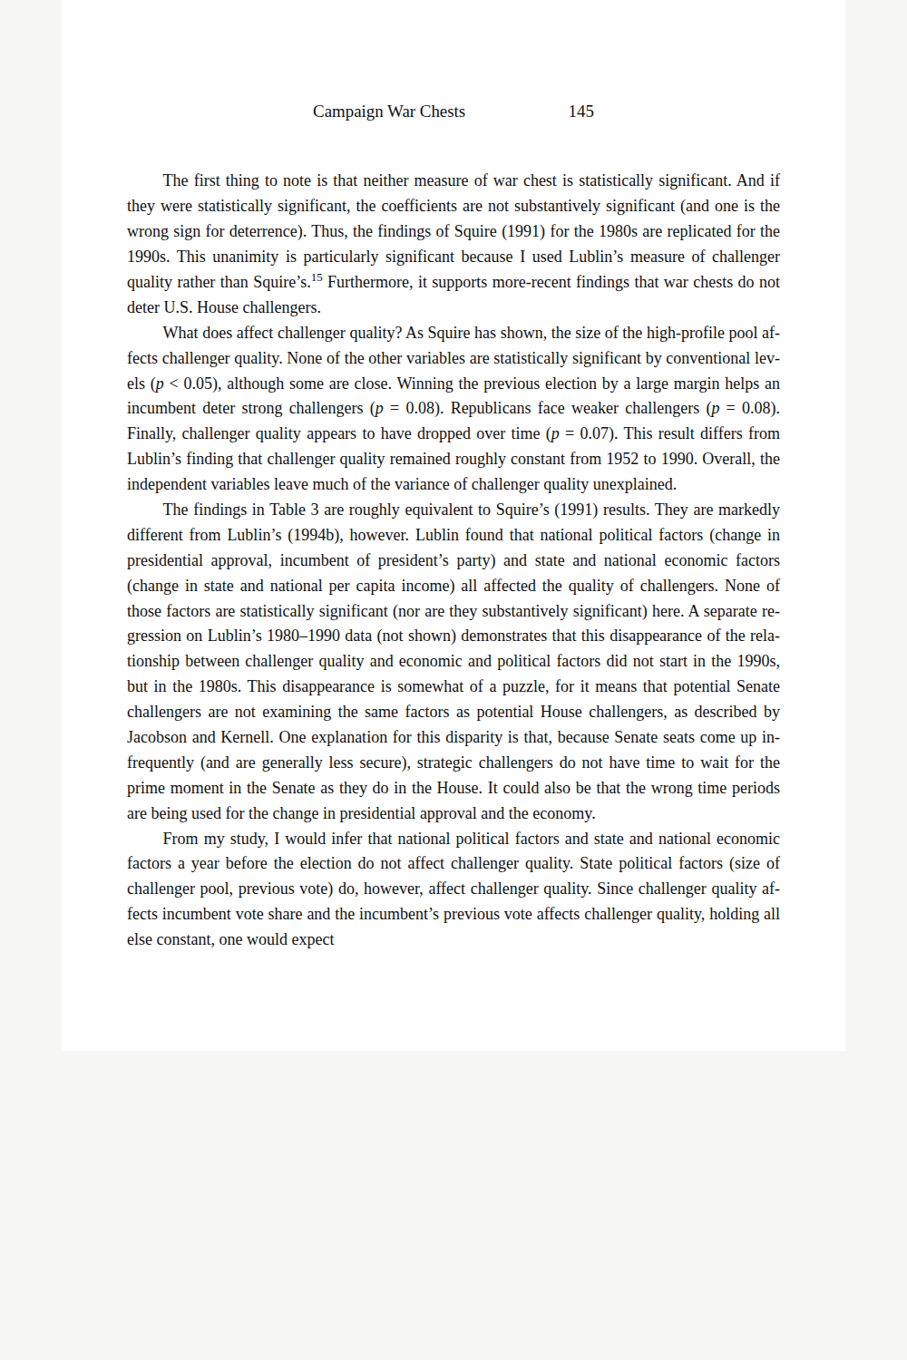Campaign War Chests 145
The first thing to note is that neither measure of war chest is statistically significant. And if they were statistically significant, the coefficients are not substantively significant (and one is the wrong sign for deterrence). Thus, the findings of Squire (1991) for the 1980s are replicated for the 1990s. This unanimity is particularly significant because I used Lublin’s measure of challenger quality rather than Squire’s.15 Furthermore, it supports more-recent findings that war chests do not deter U.S. House challengers.
What does affect challenger quality? As Squire has shown, the size of the high-profile pool affects challenger quality. None of the other variables are statistically significant by conventional levels (p < 0.05), although some are close. Winning the previous election by a large margin helps an incumbent deter strong challengers (p = 0.08). Republicans face weaker challengers (p = 0.08). Finally, challenger quality appears to have dropped over time (p = 0.07). This result differs from Lublin’s finding that challenger quality remained roughly constant from 1952 to 1990. Overall, the independent variables leave much of the variance of challenger quality unexplained.
The findings in Table 3 are roughly equivalent to Squire’s (1991) results. They are markedly different from Lublin’s (1994b), however. Lublin found that national political factors (change in presidential approval, incumbent of president’s party) and state and national economic factors (change in state and national per capita income) all affected the quality of challengers. None of those factors are statistically significant (nor are they substantively significant) here. A separate regression on Lublin’s 1980–1990 data (not shown) demonstrates that this disappearance of the relationship between challenger quality and economic and political factors did not start in the 1990s, but in the 1980s. This disappearance is somewhat of a puzzle, for it means that potential Senate challengers are not examining the same factors as potential House challengers, as described by Jacobson and Kernell. One explanation for this disparity is that, because Senate seats come up infrequently (and are generally less secure), strategic challengers do not have time to wait for the prime moment in the Senate as they do in the House. It could also be that the wrong time periods are being used for the change in presidential approval and the economy.
From my study, I would infer that national political factors and state and national economic factors a year before the election do not affect challenger quality. State political factors (size of challenger pool, previous vote) do, however, affect challenger quality. Since challenger quality affects incumbent vote share and the incumbent’s previous vote affects challenger quality, holding all else constant, one would expect